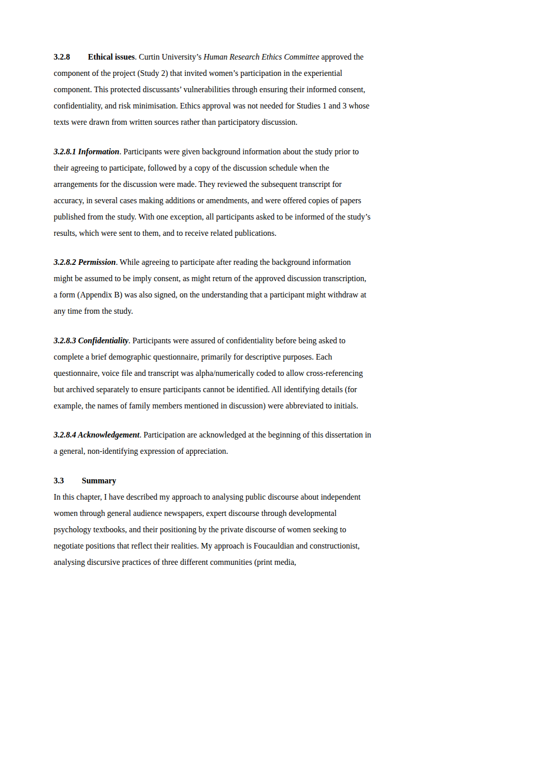3.2.8 Ethical issues. Curtin University’s Human Research Ethics Committee approved the component of the project (Study 2) that invited women’s participation in the experiential component. This protected discussants’ vulnerabilities through ensuring their informed consent, confidentiality, and risk minimisation. Ethics approval was not needed for Studies 1 and 3 whose texts were drawn from written sources rather than participatory discussion.
3.2.8.1 Information. Participants were given background information about the study prior to their agreeing to participate, followed by a copy of the discussion schedule when the arrangements for the discussion were made. They reviewed the subsequent transcript for accuracy, in several cases making additions or amendments, and were offered copies of papers published from the study. With one exception, all participants asked to be informed of the study’s results, which were sent to them, and to receive related publications.
3.2.8.2 Permission. While agreeing to participate after reading the background information might be assumed to be imply consent, as might return of the approved discussion transcription, a form (Appendix B) was also signed, on the understanding that a participant might withdraw at any time from the study.
3.2.8.3 Confidentiality. Participants were assured of confidentiality before being asked to complete a brief demographic questionnaire, primarily for descriptive purposes. Each questionnaire, voice file and transcript was alpha/numerically coded to allow cross-referencing but archived separately to ensure participants cannot be identified. All identifying details (for example, the names of family members mentioned in discussion) were abbreviated to initials.
3.2.8.4 Acknowledgement. Participation are acknowledged at the beginning of this dissertation in a general, non-identifying expression of appreciation.
3.3 Summary
In this chapter, I have described my approach to analysing public discourse about independent women through general audience newspapers, expert discourse through developmental psychology textbooks, and their positioning by the private discourse of women seeking to negotiate positions that reflect their realities. My approach is Foucauldian and constructionist, analysing discursive practices of three different communities (print media,